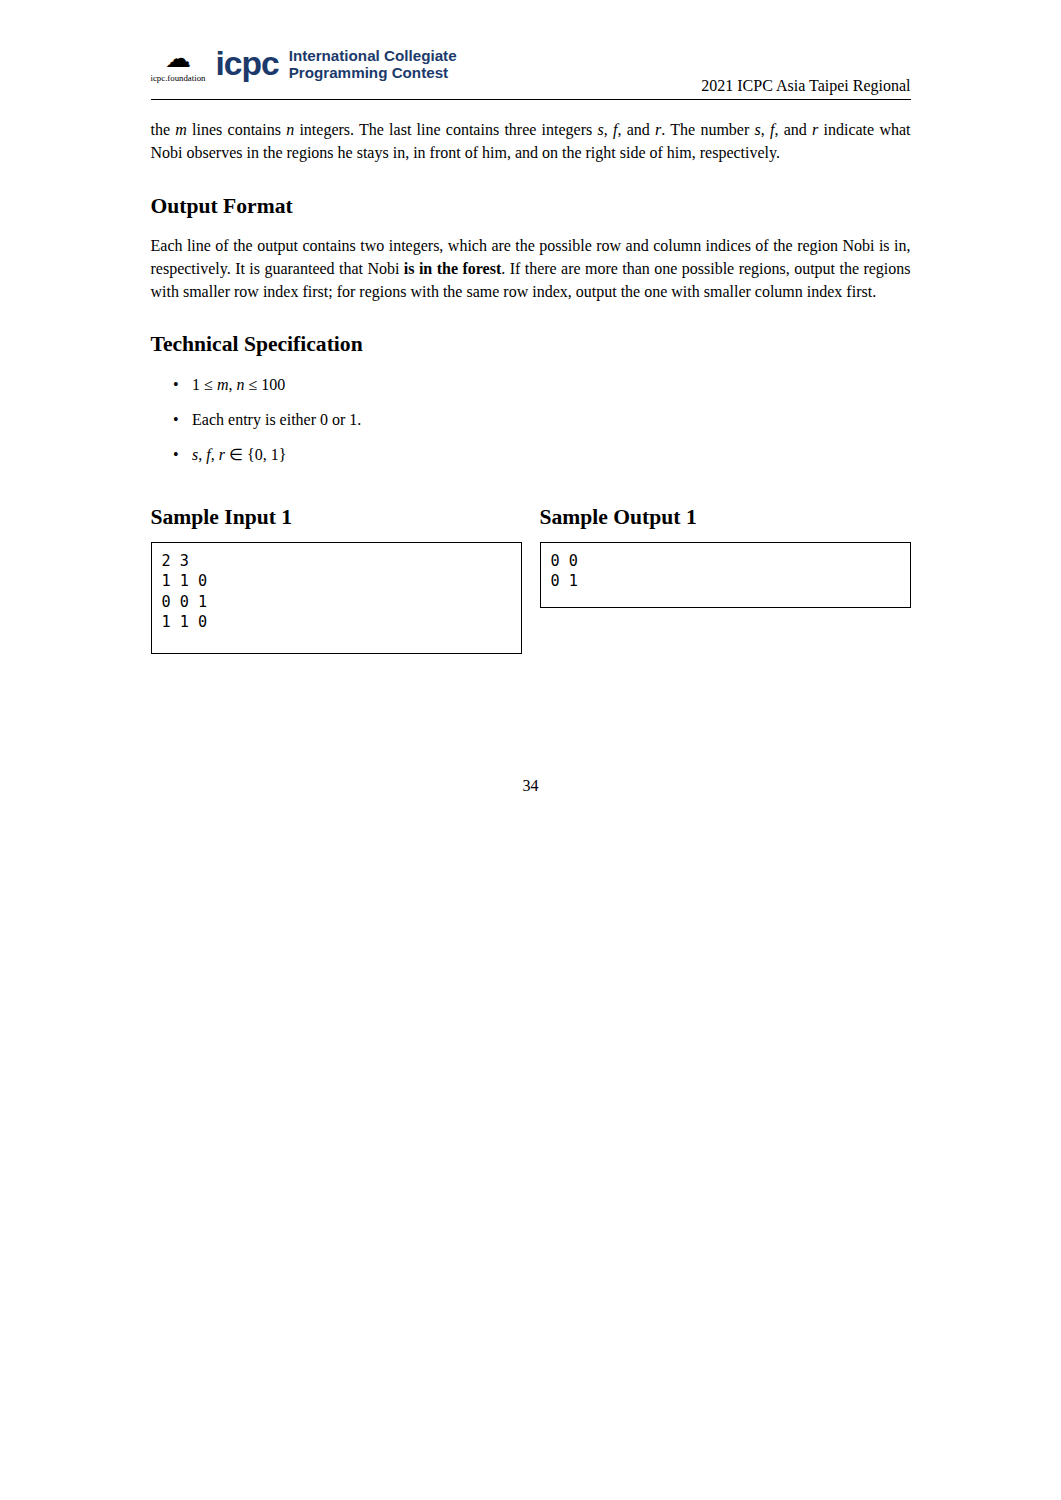☁
icpc.foundation
icpc
International Collegiate
Programming Contest
2021 ICPC Asia Taipei Regional
the m lines contains n integers. The last line contains three integers s, f, and r. The number s, f, and r indicate what Nobi observes in the regions he stays in, in front of him, and on the right side of him, respectively.
Output Format
Each line of the output contains two integers, which are the possible row and column indices of the region Nobi is in, respectively. It is guaranteed that Nobi is in the forest. If there are more than one possible regions, output the regions with smaller row index first; for regions with the same row index, output the one with smaller column index first.
Technical Specification
1 ≤ m, n ≤ 100
Each entry is either 0 or 1.
s, f, r ∈ {0, 1}
Sample Input 1
2 3
1 1 0
0 0 1
1 1 0
Sample Output 1
0 0
0 1
34